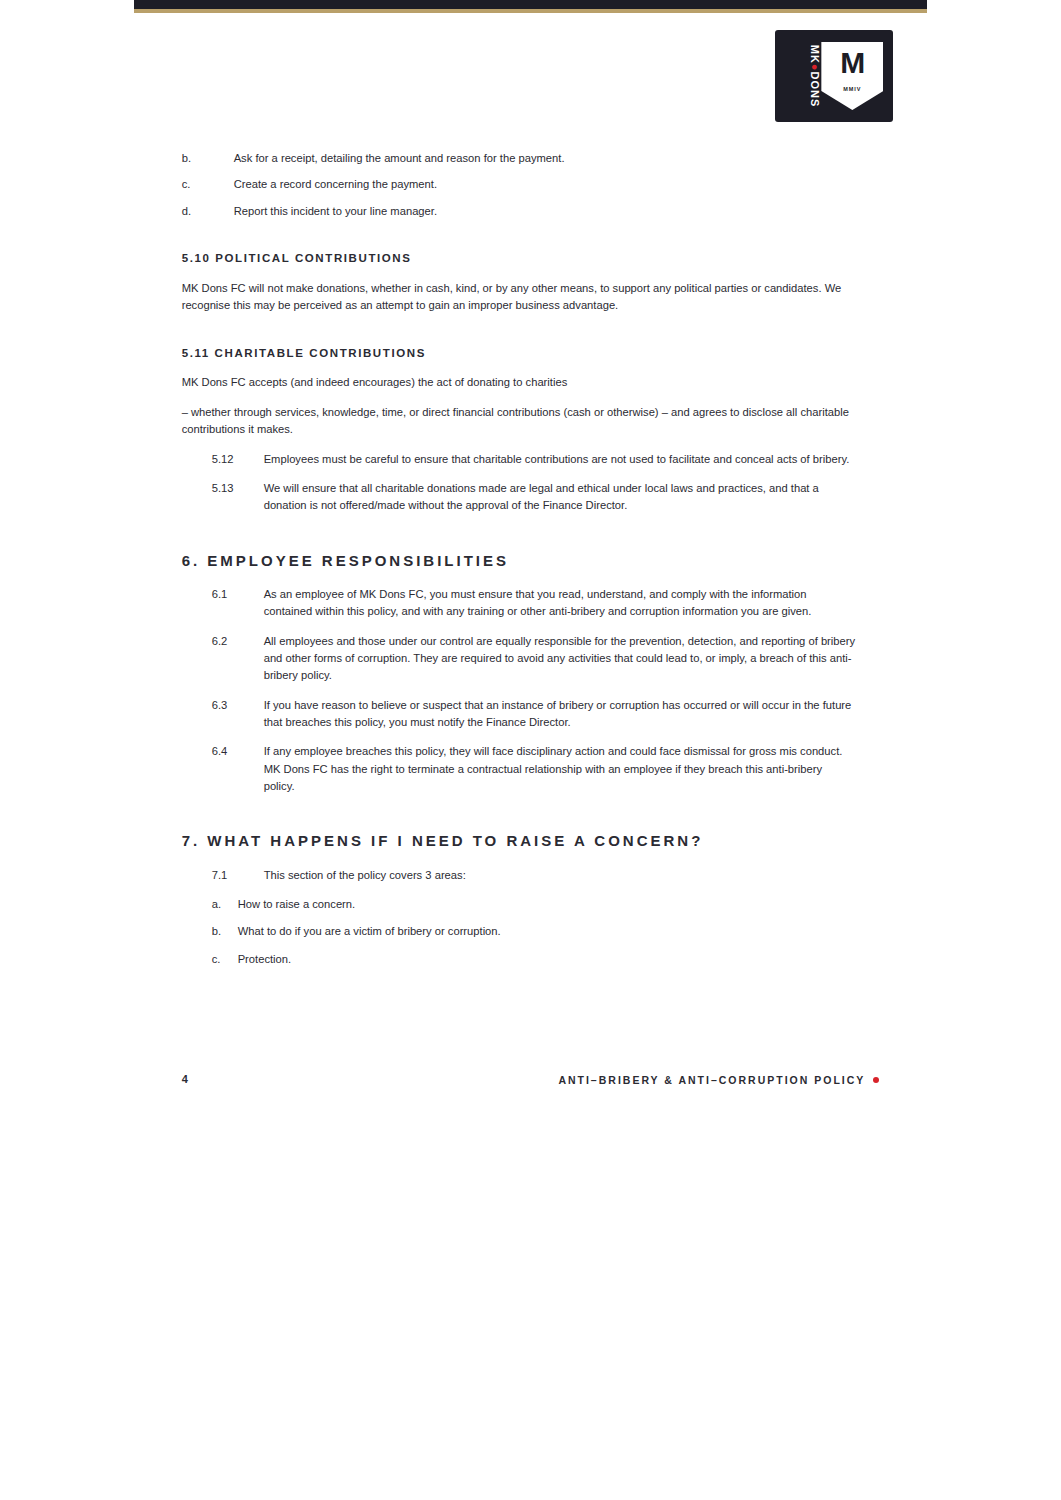MK●DONS
M
MMIV
b. Ask for a receipt, detailing the amount and reason for the payment.
c. Create a record concerning the payment.
d. Report this incident to your line manager.
5.10 Political Contributions
MK Dons FC will not make donations, whether in cash, kind, or by any other means, to support any political parties or candidates. We recognise this may be perceived as an attempt to gain an improper business advantage.
5.11 Charitable Contributions
MK Dons FC accepts (and indeed encourages) the act of donating to charities
– whether through services, knowledge, time, or direct financial contributions (cash or otherwise) – and agrees to disclose all charitable contributions it makes.
5.12 Employees must be careful to ensure that charitable contributions are not used to facilitate and conceal acts of bribery.
5.13 We will ensure that all charitable donations made are legal and ethical under local laws and practices, and that a donation is not offered/made without the approval of the Finance Director.
6. Employee Responsibilities
6.1 As an employee of MK Dons FC, you must ensure that you read, understand, and comply with the information contained within this policy, and with any training or other anti-bribery and corruption information you are given.
6.2 All employees and those under our control are equally responsible for the prevention, detection, and reporting of bribery and other forms of corruption. They are required to avoid any activities that could lead to, or imply, a breach of this anti-bribery policy.
6.3 If you have reason to believe or suspect that an instance of bribery or corruption has occurred or will occur in the future that breaches this policy, you must notify the Finance Director.
6.4 If any employee breaches this policy, they will face disciplinary action and could face dismissal for gross mis conduct. MK Dons FC has the right to terminate a contractual relationship with an employee if they breach this anti-bribery policy.
7. What Happens If I Need To Raise A Concern?
7.1 This section of the policy covers 3 areas:
a. How to raise a concern.
b. What to do if you are a victim of bribery or corruption.
c. Protection.
4 ANTI–BRIBERY & ANTI–CORRUPTION POLICY